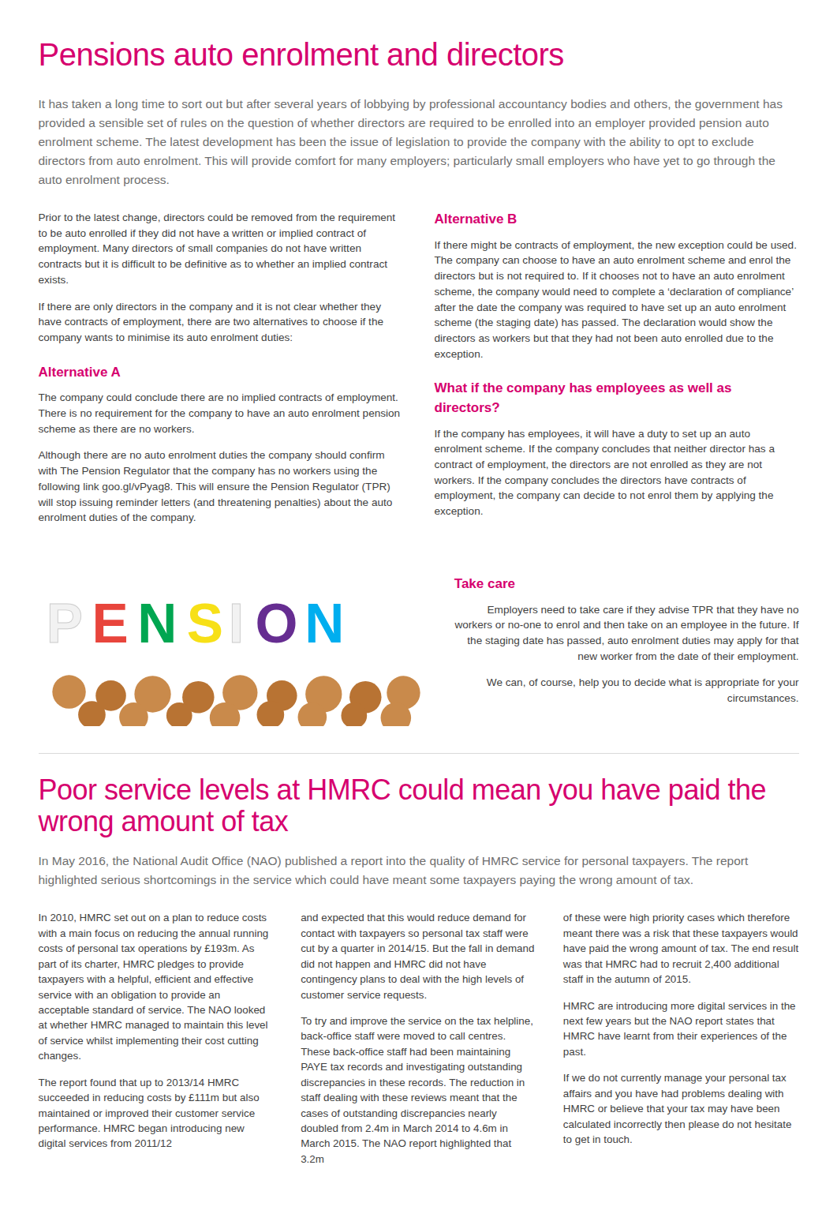Pensions auto enrolment and directors
It has taken a long time to sort out but after several years of lobbying by professional accountancy bodies and others, the government has provided a sensible set of rules on the question of whether directors are required to be enrolled into an employer provided pension auto enrolment scheme. The latest development has been the issue of legislation to provide the company with the ability to opt to exclude directors from auto enrolment. This will provide comfort for many employers; particularly small employers who have yet to go through the auto enrolment process.
Prior to the latest change, directors could be removed from the requirement to be auto enrolled if they did not have a written or implied contract of employment. Many directors of small companies do not have written contracts but it is difficult to be definitive as to whether an implied contract exists.
If there are only directors in the company and it is not clear whether they have contracts of employment, there are two alternatives to choose if the company wants to minimise its auto enrolment duties:
Alternative A
The company could conclude there are no implied contracts of employment. There is no requirement for the company to have an auto enrolment pension scheme as there are no workers.
Although there are no auto enrolment duties the company should confirm with The Pension Regulator that the company has no workers using the following link goo.gl/vPyag8. This will ensure the Pension Regulator (TPR) will stop issuing reminder letters (and threatening penalties) about the auto enrolment duties of the company.
Alternative B
If there might be contracts of employment, the new exception could be used. The company can choose to have an auto enrolment scheme and enrol the directors but is not required to. If it chooses not to have an auto enrolment scheme, the company would need to complete a ‘declaration of compliance’ after the date the company was required to have set up an auto enrolment scheme (the staging date) has passed. The declaration would show the directors as workers but that they had not been auto enrolled due to the exception.
What if the company has employees as well as directors?
If the company has employees, it will have a duty to set up an auto enrolment scheme. If the company concludes that neither director has a contract of employment, the directors are not enrolled as they are not workers. If the company concludes the directors have contracts of employment, the company can decide to not enrol them by applying the exception.
Take care
Employers need to take care if they advise TPR that they have no workers or no-one to enrol and then take on an employee in the future. If the staging date has passed, auto enrolment duties may apply for that new worker from the date of their employment.
We can, of course, help you to decide what is appropriate for your circumstances.
Poor service levels at HMRC could mean you have paid the wrong amount of tax
In May 2016, the National Audit Office (NAO) published a report into the quality of HMRC service for personal taxpayers. The report highlighted serious shortcomings in the service which could have meant some taxpayers paying the wrong amount of tax.
In 2010, HMRC set out on a plan to reduce costs with a main focus on reducing the annual running costs of personal tax operations by £193m. As part of its charter, HMRC pledges to provide taxpayers with a helpful, efficient and effective service with an obligation to provide an acceptable standard of service. The NAO looked at whether HMRC managed to maintain this level of service whilst implementing their cost cutting changes.
The report found that up to 2013/14 HMRC succeeded in reducing costs by £111m but also maintained or improved their customer service performance. HMRC began introducing new digital services from 2011/12
and expected that this would reduce demand for contact with taxpayers so personal tax staff were cut by a quarter in 2014/15. But the fall in demand did not happen and HMRC did not have contingency plans to deal with the high levels of customer service requests.
To try and improve the service on the tax helpline, back-office staff were moved to call centres. These back-office staff had been maintaining PAYE tax records and investigating outstanding discrepancies in these records. The reduction in staff dealing with these reviews meant that the cases of outstanding discrepancies nearly doubled from 2.4m in March 2014 to 4.6m in March 2015. The NAO report highlighted that 3.2m
of these were high priority cases which therefore meant there was a risk that these taxpayers would have paid the wrong amount of tax. The end result was that HMRC had to recruit 2,400 additional staff in the autumn of 2015.
HMRC are introducing more digital services in the next few years but the NAO report states that HMRC have learnt from their experiences of the past.
If we do not currently manage your personal tax affairs and you have had problems dealing with HMRC or believe that your tax may have been calculated incorrectly then please do not hesitate to get in touch.